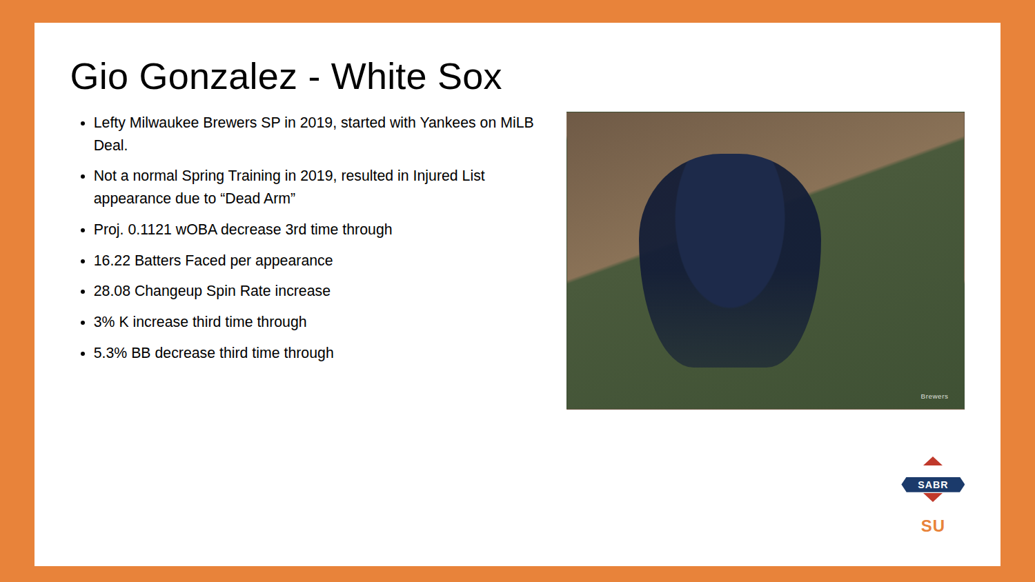Gio Gonzalez - White Sox
Lefty Milwaukee Brewers SP in 2019, started with Yankees on MiLB Deal.
Not a normal Spring Training in 2019, resulted in Injured List appearance due to “Dead Arm”
Proj. 0.1121 wOBA decrease 3rd time through
16.22 Batters Faced per appearance
28.08 Changeup Spin Rate increase
3% K increase third time through
5.3% BB decrease third time through
Brewers
SABR
SU